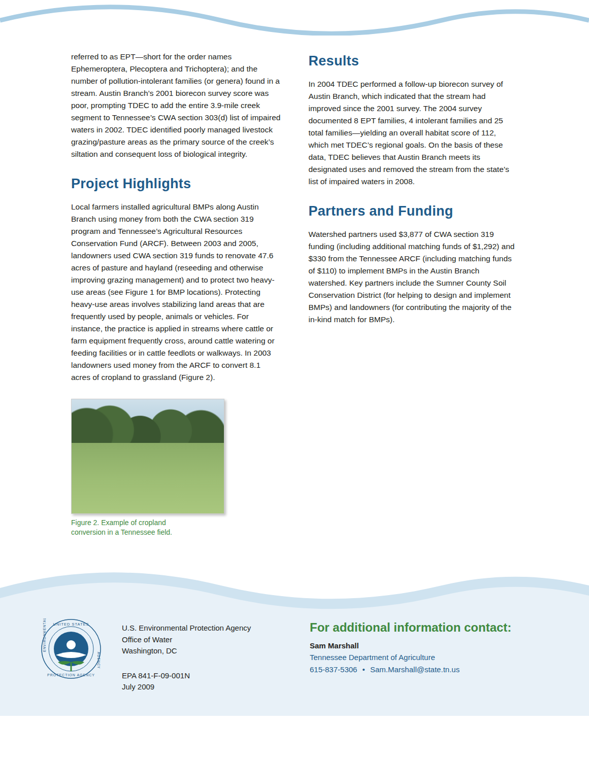referred to as EPT—short for the order names Ephemeroptera, Plecoptera and Trichoptera); and the number of pollution-intolerant families (or genera) found in a stream. Austin Branch’s 2001 biorecon survey score was poor, prompting TDEC to add the entire 3.9-mile creek segment to Tennessee’s CWA section 303(d) list of impaired waters in 2002. TDEC identified poorly managed livestock grazing/pasture areas as the primary source of the creek’s siltation and consequent loss of biological integrity.
Project Highlights
Local farmers installed agricultural BMPs along Austin Branch using money from both the CWA section 319 program and Tennessee’s Agricultural Resources Conservation Fund (ARCF). Between 2003 and 2005, landowners used CWA section 319 funds to renovate 47.6 acres of pasture and hayland (reseeding and otherwise improving grazing management) and to protect two heavy-use areas (see Figure 1 for BMP locations). Protecting heavy-use areas involves stabilizing land areas that are frequently used by people, animals or vehicles. For instance, the practice is applied in streams where cattle or farm equipment frequently cross, around cattle watering or feeding facilities or in cattle feedlots or walkways. In 2003 landowners used money from the ARCF to convert 8.1 acres of cropland to grassland (Figure 2).
Figure 2. Example of cropland
conversion in a Tennessee field.
Results
In 2004 TDEC performed a follow-up biorecon survey of Austin Branch, which indicated that the stream had improved since the 2001 survey. The 2004 survey documented 8 EPT families, 4 intolerant families and 25 total families—yielding an overall habitat score of 112, which met TDEC’s regional goals. On the basis of these data, TDEC believes that Austin Branch meets its designated uses and removed the stream from the state’s list of impaired waters in 2008.
Partners and Funding
Watershed partners used $3,877 of CWA section 319 funding (including additional matching funds of $1,292) and $330 from the Tennessee ARCF (including matching funds of $110) to implement BMPs in the Austin Branch watershed. Key partners include the Sumner County Soil Conservation District (for helping to design and implement BMPs) and landowners (for contributing the majority of the in-kind match for BMPs).
UNITED STATES PROTECTION AGENCY ENVIRONMENTAL AGENCY
U.S. Environmental Protection Agency
Office of Water
Washington, DC
EPA 841-F-09-001N
July 2009
For additional information contact:
Sam Marshall
Tennessee Department of Agriculture
615-837-5306 • Sam.Marshall@state.tn.us